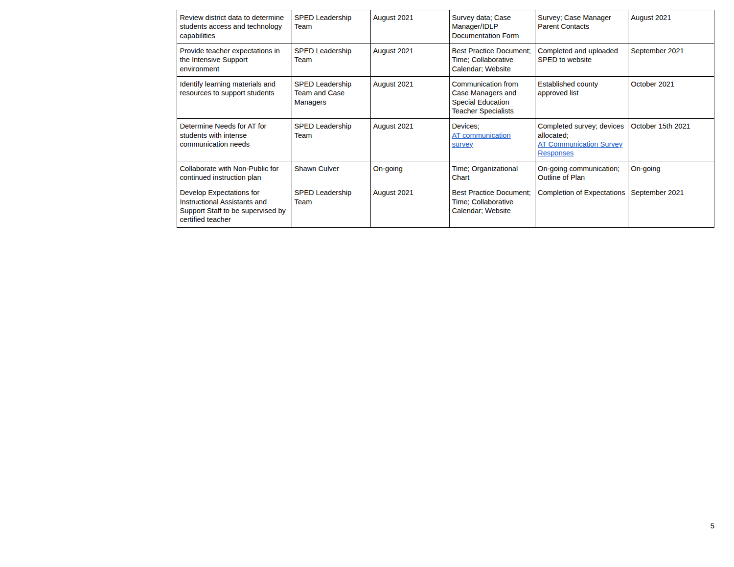| | | Review district data to determine students access and technology capabilities | SPED Leadership Team | August 2021 | Survey data; Case Manager/IDLP Documentation Form | Survey; Case Manager Parent Contacts | August 2021 |
| Provide teacher expectations in the Intensive Support environment | SPED Leadership Team | August 2021 | Best Practice Document; Time; Collaborative Calendar; Website | Completed and uploaded SPED to website | September 2021 |
| Identify learning materials and resources to support students | SPED Leadership Team and Case Managers | August 2021 | Communication from Case Managers and Special Education Teacher Specialists | Established county approved list | October 2021 |
| Determine Needs for AT for students with intense communication needs | SPED Leadership Team | August 2021 | Devices; AT communication survey | Completed survey; devices allocated; AT Communication Survey Responses | October 15th 2021 |
| Collaborate with Non-Public for continued instruction plan | Shawn Culver | On-going | Time; Organizational Chart | On-going communication; Outline of Plan | On-going |
| Develop Expectations for Instructional Assistants and Support Staff to be supervised by certified teacher | SPED Leadership Team | August 2021 | Best Practice Document; Time; Collaborative Calendar; Website | Completion of Expectations | September 2021 |
5